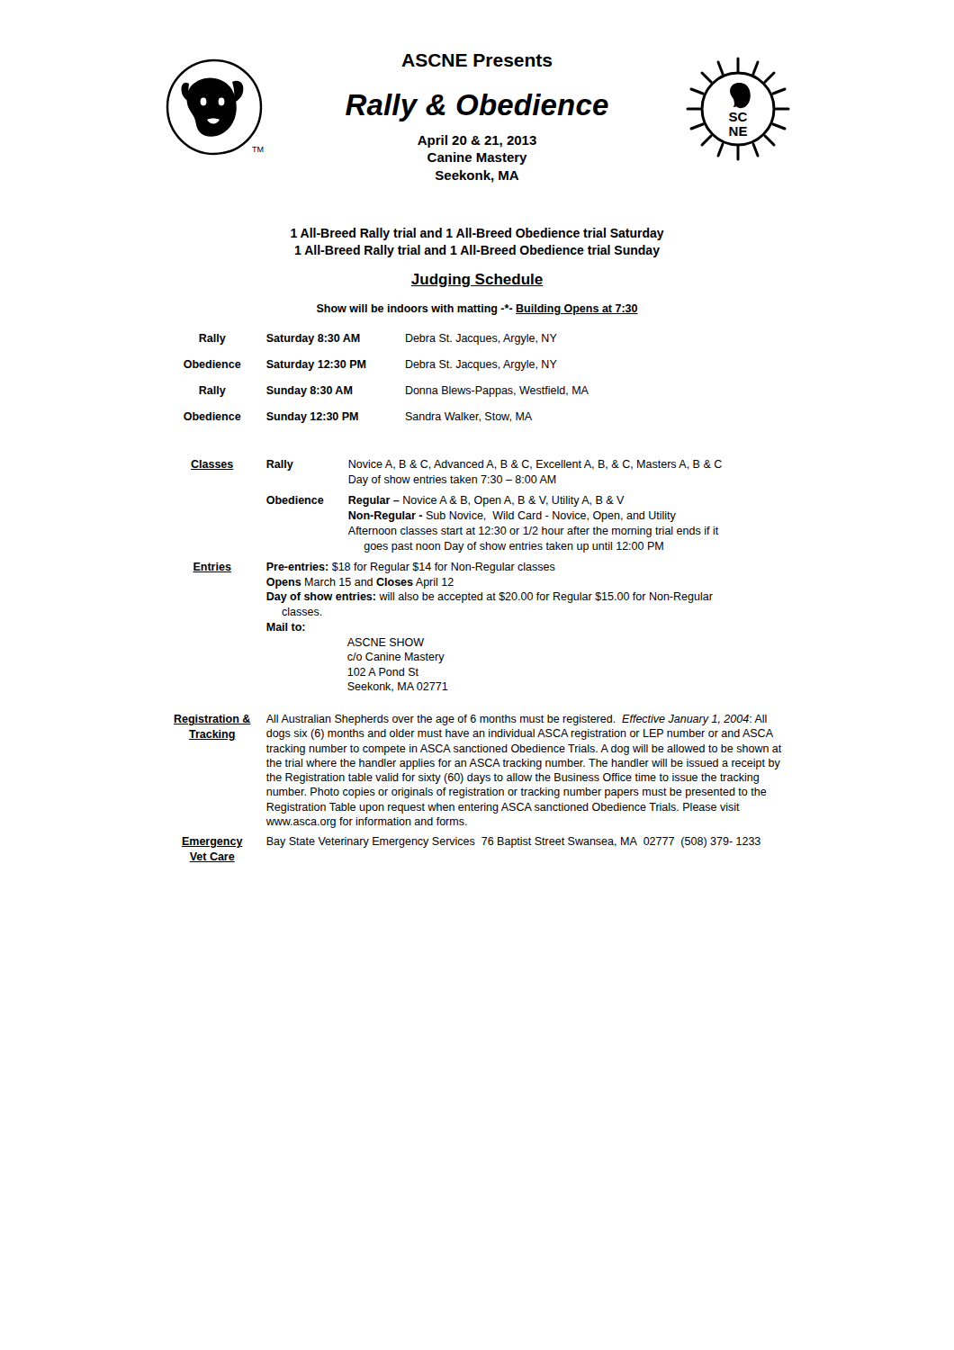TM
A SC NE
ASCNE Presents
Rally & Obedience
April 20 & 21, 2013
Canine Mastery
Seekonk, MA
1 All-Breed Rally trial and 1 All-Breed Obedience trial Saturday
1 All-Breed Rally trial and 1 All-Breed Obedience trial Sunday
Judging Schedule
Show will be indoors with matting -*- Building Opens at 7:30
| Rally | Saturday 8:30 AM | Debra St. Jacques, Argyle, NY |
| Obedience | Saturday 12:30 PM | Debra St. Jacques, Argyle, NY |
| Rally | Sunday 8:30 AM | Donna Blews-Pappas, Westfield, MA |
| Obedience | Sunday 12:30 PM | Sandra Walker, Stow, MA |
| Classes | Rally | Novice A, B & C, Advanced A, B & C, Excellent A, B, & C, Masters A, B & C Day of show entries taken 7:30 – 8:00 AM |
| | Obedience | Regular – Novice A & B, Open A, B & V, Utility A, B & V Non-Regular - Sub Novice, Wild Card - Novice, Open, and Utility Afternoon classes start at 12:30 or 1/2 hour after the morning trial ends if it goes past noon Day of show entries taken up until 12:00 PM |
| Entries | Pre-entries: $18 for Regular $14 for Non-Regular classes Opens March 15 and Closes April 12 Day of show entries: will also be accepted at $20.00 for Regular $15.00 for Non-Regular classes. Mail to: ASCNE SHOW c/o Canine Mastery 102 A Pond St Seekonk, MA 02771 |
| Registration & Tracking | All Australian Shepherds over the age of 6 months must be registered. Effective January 1, 2004 : All dogs six (6) months and older must have an individual ASCA registration or LEP number or and ASCA tracking number to compete in ASCA sanctioned Obedience Trials. A dog will be allowed to be shown at the trial where the handler applies for an ASCA tracking number. The handler will be issued a receipt by the Registration table valid for sixty (60) days to allow the Business Office time to issue the tracking number. Photo copies or originals of registration or tracking number papers must be presented to the Registration Table upon request when entering ASCA sanctioned Obedience Trials. Please visit www.asca.org for information and forms. |
| Emergency Vet Care | Bay State Veterinary Emergency Services 76 Baptist Street Swansea, MA 02777 (508) 379- 1233 |